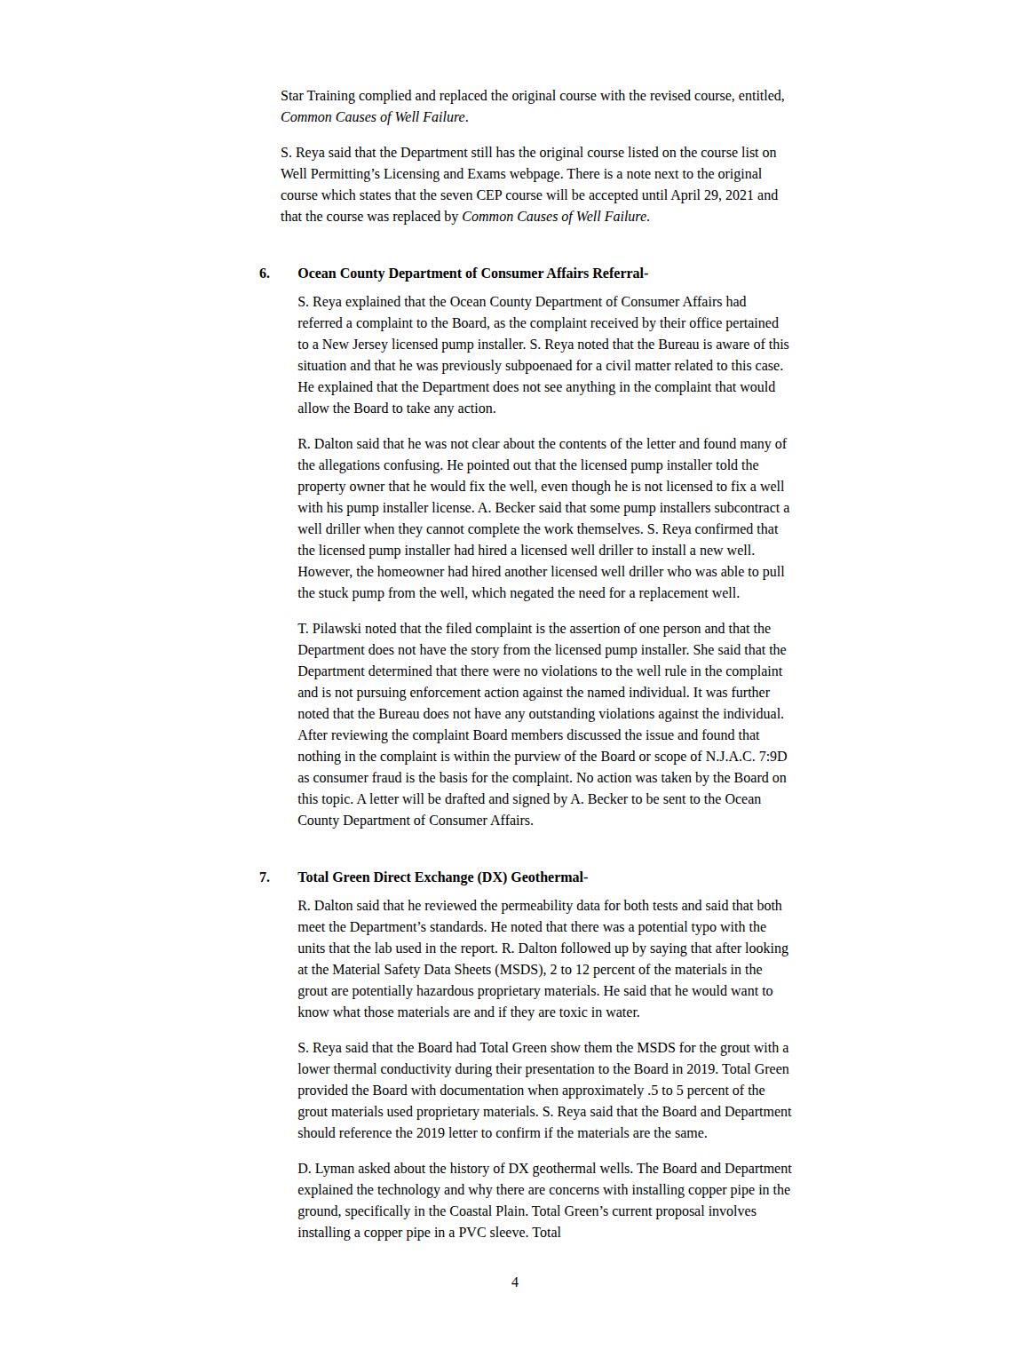Star Training complied and replaced the original course with the revised course, entitled, Common Causes of Well Failure.
S. Reya said that the Department still has the original course listed on the course list on Well Permitting’s Licensing and Exams webpage. There is a note next to the original course which states that the seven CEP course will be accepted until April 29, 2021 and that the course was replaced by Common Causes of Well Failure.
6.
Ocean County Department of Consumer Affairs Referral-
S. Reya explained that the Ocean County Department of Consumer Affairs had referred a complaint to the Board, as the complaint received by their office pertained to a New Jersey licensed pump installer. S. Reya noted that the Bureau is aware of this situation and that he was previously subpoenaed for a civil matter related to this case. He explained that the Department does not see anything in the complaint that would allow the Board to take any action.
R. Dalton said that he was not clear about the contents of the letter and found many of the allegations confusing. He pointed out that the licensed pump installer told the property owner that he would fix the well, even though he is not licensed to fix a well with his pump installer license. A. Becker said that some pump installers subcontract a well driller when they cannot complete the work themselves. S. Reya confirmed that the licensed pump installer had hired a licensed well driller to install a new well. However, the homeowner had hired another licensed well driller who was able to pull the stuck pump from the well, which negated the need for a replacement well.
T. Pilawski noted that the filed complaint is the assertion of one person and that the Department does not have the story from the licensed pump installer. She said that the Department determined that there were no violations to the well rule in the complaint and is not pursuing enforcement action against the named individual. It was further noted that the Bureau does not have any outstanding violations against the individual. After reviewing the complaint Board members discussed the issue and found that nothing in the complaint is within the purview of the Board or scope of N.J.A.C. 7:9D as consumer fraud is the basis for the complaint. No action was taken by the Board on this topic. A letter will be drafted and signed by A. Becker to be sent to the Ocean County Department of Consumer Affairs.
7.
Total Green Direct Exchange (DX) Geothermal-
R. Dalton said that he reviewed the permeability data for both tests and said that both meet the Department’s standards. He noted that there was a potential typo with the units that the lab used in the report. R. Dalton followed up by saying that after looking at the Material Safety Data Sheets (MSDS), 2 to 12 percent of the materials in the grout are potentially hazardous proprietary materials. He said that he would want to know what those materials are and if they are toxic in water.
S. Reya said that the Board had Total Green show them the MSDS for the grout with a lower thermal conductivity during their presentation to the Board in 2019. Total Green provided the Board with documentation when approximately .5 to 5 percent of the grout materials used proprietary materials. S. Reya said that the Board and Department should reference the 2019 letter to confirm if the materials are the same.
D. Lyman asked about the history of DX geothermal wells. The Board and Department explained the technology and why there are concerns with installing copper pipe in the ground, specifically in the Coastal Plain. Total Green’s current proposal involves installing a copper pipe in a PVC sleeve. Total
4